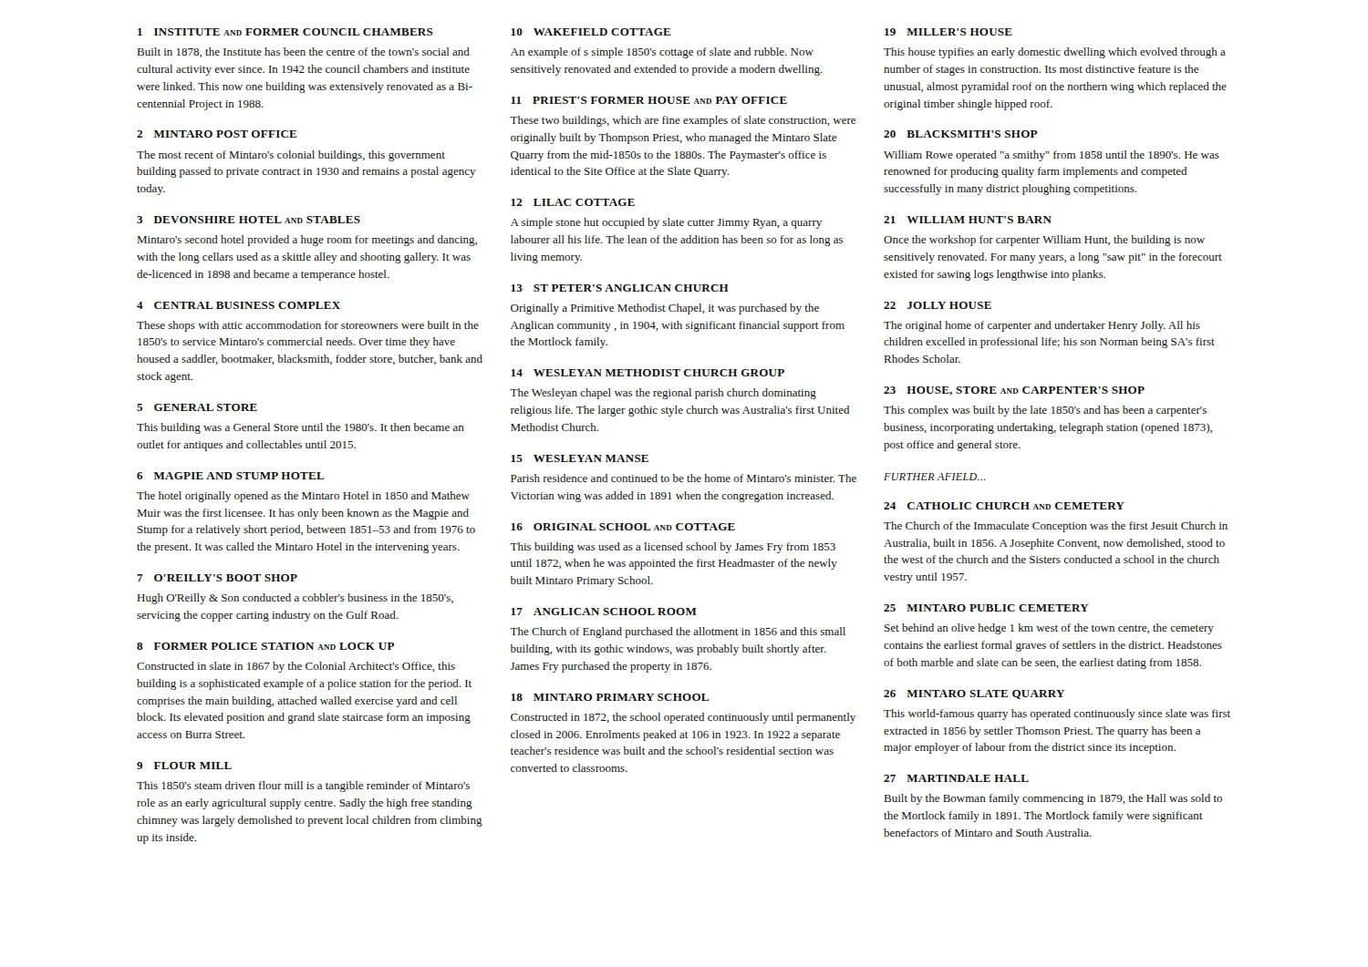1 Institute and Former Council Chambers
Built in 1878, the Institute has been the centre of the town's social and cultural activity ever since. In 1942 the council chambers and institute were linked. This now one building was extensively renovated as a Bi-centennial Project in 1988.
2 Mintaro Post Office
The most recent of Mintaro's colonial buildings, this government building passed to private contract in 1930 and remains a postal agency today.
3 Devonshire Hotel and Stables
Mintaro's second hotel provided a huge room for meetings and dancing, with the long cellars used as a skittle alley and shooting gallery. It was de-licenced in 1898 and became a temperance hostel.
4 Central Business Complex
These shops with attic accommodation for storeowners were built in the 1850's to service Mintaro's commercial needs. Over time they have housed a saddler, bootmaker, blacksmith, fodder store, butcher, bank and stock agent.
5 General Store
This building was a General Store until the 1980's. It then became an outlet for antiques and collectables until 2015.
6 Magpie and Stump Hotel
The hotel originally opened as the Mintaro Hotel in 1850 and Mathew Muir was the first licensee. It has only been known as the Magpie and Stump for a relatively short period, between 1851–53 and from 1976 to the present. It was called the Mintaro Hotel in the intervening years.
7 O'Reilly's Boot Shop
Hugh O'Reilly & Son conducted a cobbler's business in the 1850's, servicing the copper carting industry on the Gulf Road.
8 Former Police Station and Lock Up
Constructed in slate in 1867 by the Colonial Architect's Office, this building is a sophisticated example of a police station for the period. It comprises the main building, attached walled exercise yard and cell block. Its elevated position and grand slate staircase form an imposing access on Burra Street.
9 Flour Mill
This 1850's steam driven flour mill is a tangible reminder of Mintaro's role as an early agricultural supply centre. Sadly the high free standing chimney was largely demolished to prevent local children from climbing up its inside.
10 Wakefield Cottage
An example of s simple 1850's cottage of slate and rubble. Now sensitively renovated and extended to provide a modern dwelling.
11 Priest's Former House and Pay Office
These two buildings, which are fine examples of slate construction, were originally built by Thompson Priest, who managed the Mintaro Slate Quarry from the mid-1850s to the 1880s. The Paymaster's office is identical to the Site Office at the Slate Quarry.
12 Lilac Cottage
A simple stone hut occupied by slate cutter Jimmy Ryan, a quarry labourer all his life. The lean of the addition has been so for as long as living memory.
13 St Peter's Anglican Church
Originally a Primitive Methodist Chapel, it was purchased by the Anglican community , in 1904, with significant financial support from the Mortlock family.
14 Wesleyan Methodist Church Group
The Wesleyan chapel was the regional parish church dominating religious life. The larger gothic style church was Australia's first United Methodist Church.
15 Wesleyan Manse
Parish residence and continued to be the home of Mintaro's minister. The Victorian wing was added in 1891 when the congregation increased.
16 Original School and Cottage
This building was used as a licensed school by James Fry from 1853 until 1872, when he was appointed the first Headmaster of the newly built Mintaro Primary School.
17 Anglican School Room
The Church of England purchased the allotment in 1856 and this small building, with its gothic windows, was probably built shortly after. James Fry purchased the property in 1876.
18 Mintaro Primary School
Constructed in 1872, the school operated continuously until permanently closed in 2006. Enrolments peaked at 106 in 1923. In 1922 a separate teacher's residence was built and the school's residential section was converted to classrooms.
19 Miller's House
This house typifies an early domestic dwelling which evolved through a number of stages in construction. Its most distinctive feature is the unusual, almost pyramidal roof on the northern wing which replaced the original timber shingle hipped roof.
20 Blacksmith's Shop
William Rowe operated "a smithy" from 1858 until the 1890's. He was renowned for producing quality farm implements and competed successfully in many district ploughing competitions.
21 William Hunt's Barn
Once the workshop for carpenter William Hunt, the building is now sensitively renovated. For many years, a long "saw pit" in the forecourt existed for sawing logs lengthwise into planks.
22 Jolly House
The original home of carpenter and undertaker Henry Jolly. All his children excelled in professional life; his son Norman being SA's first Rhodes Scholar.
23 House, Store and Carpenter's Shop
This complex was built by the late 1850's and has been a carpenter's business, incorporating undertaking, telegraph station (opened 1873), post office and general store.
Further afield...
24 Catholic Church and Cemetery
The Church of the Immaculate Conception was the first Jesuit Church in Australia, built in 1856. A Josephite Convent, now demolished, stood to the west of the church and the Sisters conducted a school in the church vestry until 1957.
25 Mintaro Public Cemetery
Set behind an olive hedge 1 km west of the town centre, the cemetery contains the earliest formal graves of settlers in the district. Headstones of both marble and slate can be seen, the earliest dating from 1858.
26 Mintaro Slate Quarry
This world-famous quarry has operated continuously since slate was first extracted in 1856 by settler Thomson Priest. The quarry has been a major employer of labour from the district since its inception.
27 Martindale Hall
Built by the Bowman family commencing in 1879, the Hall was sold to the Mortlock family in 1891. The Mortlock family were significant benefactors of Mintaro and South Australia.